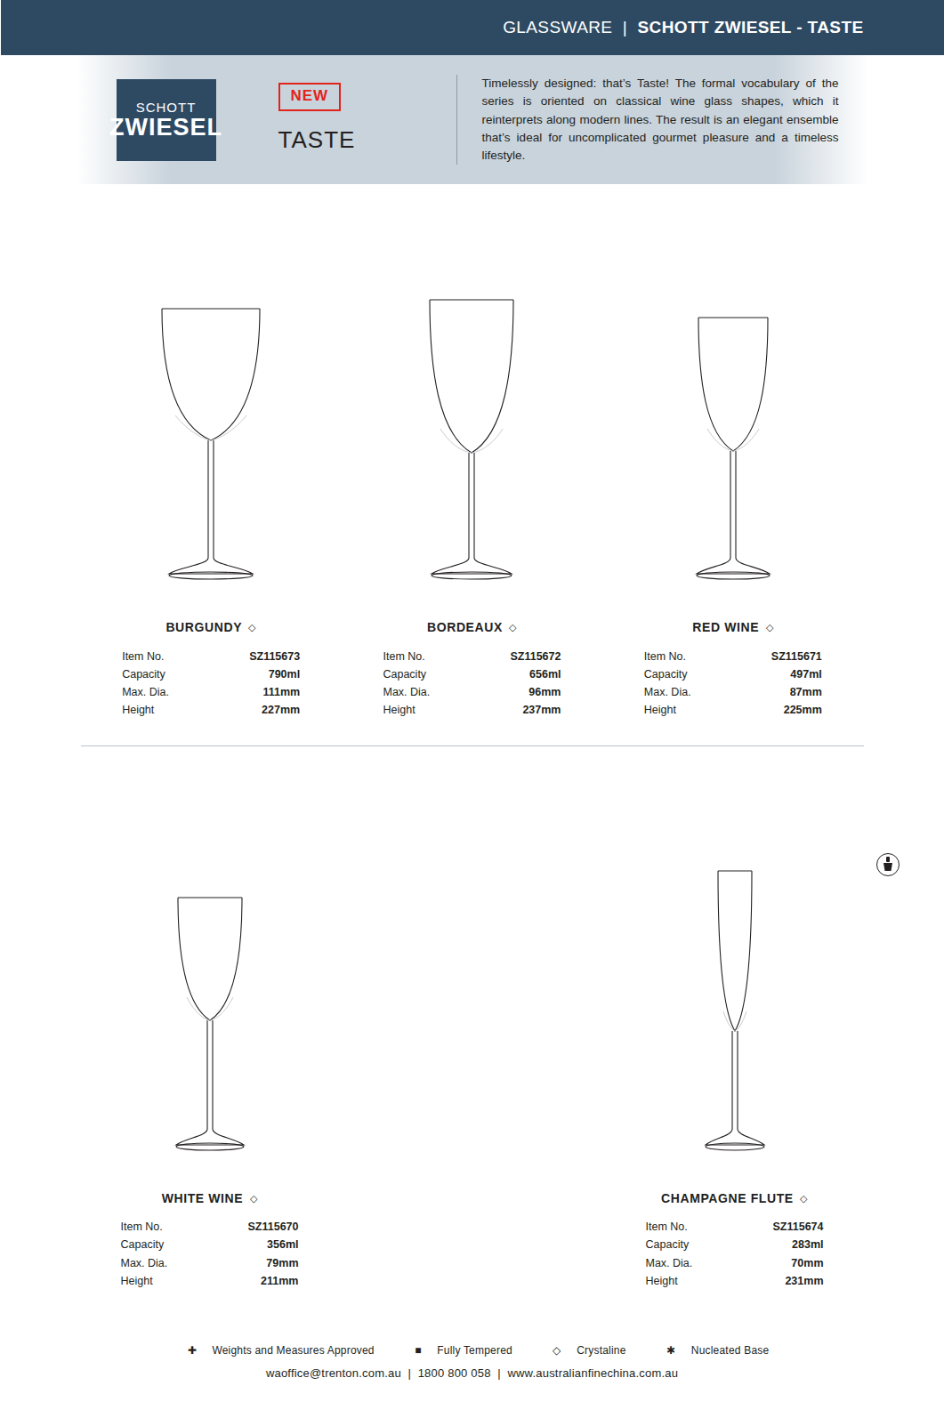GLASSWARE | SCHOTT ZWIESEL - TASTE
SCHOTT ZWIESEL
NEW
TASTE
Timelessly designed: that’s Taste! The formal vocabulary of the series is oriented on classical wine glass shapes, which it reinterprets along modern lines. The result is an elegant ensemble that’s ideal for uncomplicated gourmet pleasure and a timeless lifestyle.
BURGUNDY ◇
| Item No. | SZ115673 |
| Capacity | 790ml |
| Max. Dia. | 111mm |
| Height | 227mm |
BORDEAUX ◇
| Item No. | SZ115672 |
| Capacity | 656ml |
| Max. Dia. | 96mm |
| Height | 237mm |
RED WINE ◇
| Item No. | SZ115671 |
| Capacity | 497ml |
| Max. Dia. | 87mm |
| Height | 225mm |
WHITE WINE ◇
| Item No. | SZ115670 |
| Capacity | 356ml |
| Max. Dia. | 79mm |
| Height | 211mm |
CHAMPAGNE FLUTE ◇
| Item No. | SZ115674 |
| Capacity | 283ml |
| Max. Dia. | 70mm |
| Height | 231mm |
✚ Weights and Measures Approved ■ Fully Tempered ◇ Crystaline ✱ Nucleated Base
waoffice@trenton.com.au | 1800 800 058 | www.australianfinechina.com.au